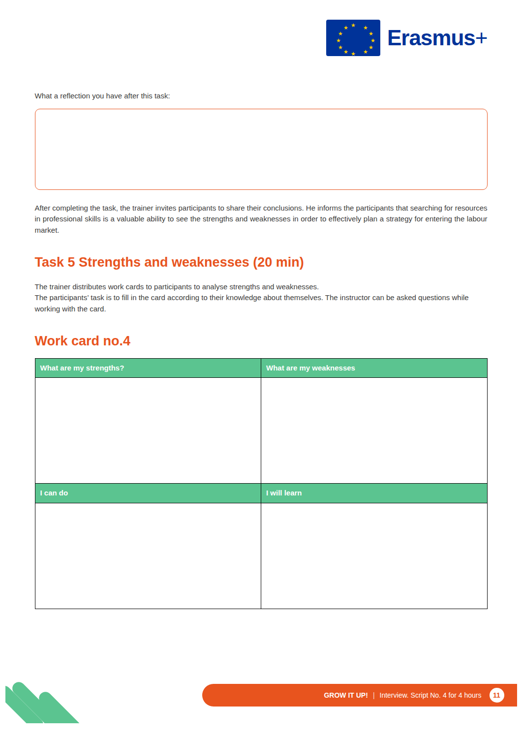★ ★ ★ ★ ★ ★ ★ ★ ★ ★ ★ ★
Erasmus+
What a reflection you have after this task:
After completing the task, the trainer invites participants to share their conclusions. He informs the participants that searching for resources in professional skills is a valuable ability to see the strengths and weaknesses in order to effectively plan a strategy for entering the labour market.
Task 5 Strengths and weaknesses (20 min)
The trainer distributes work cards to participants to analyse strengths and weaknesses.
The participants’ task is to fill in the card according to their knowledge about themselves. The instructor can be asked questions while working with the card.
Work card no.4
| What are my strengths? | What are my weaknesses |
| --- | --- |
| I can do | I will learn |
GROW IT UP! | Interview. Script No. 4 for 4 hours 11